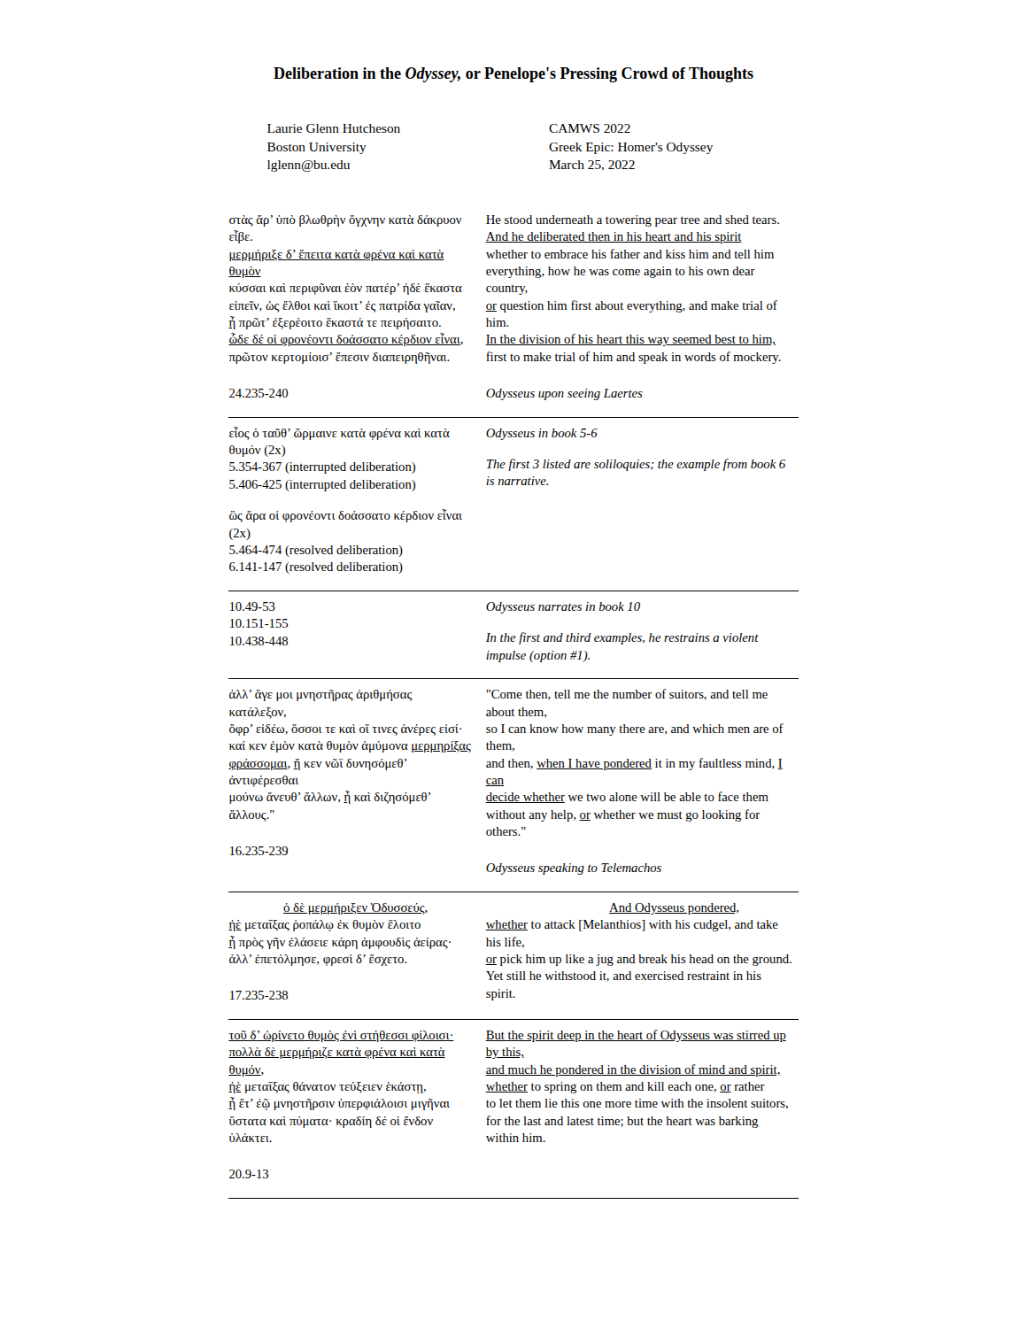Deliberation in the Odyssey, or Penelope's Pressing Crowd of Thoughts
| Laurie Glenn Hutcheson Boston University lglenn@bu.edu | CAMWS 2022 Greek Epic: Homer's Odyssey March 25, 2022 |
| στὰς ἄρ’ ὑπὸ βλωθρὴν ὄγχνην κατὰ δάκρυον εἶβε. μερμήριξε δ’ ἔπειτα κατὰ φρένα καὶ κατὰ θυμὸν κύσσαι καὶ περιφῦναι ἑὸν πατέρ’ ἠδὲ ἕκαστα εἰπεῖν, ὡς ἔλθοι καὶ ἵκοιτ’ ἐς πατρίδα γαῖαν, ἦ πρῶτ’ ἐξερέοιτο ἕκαστά τε πειρήσαιτο. ὧδε δέ οἱ φρονέοντι δοάσσατο κέρδιον εἶναι , πρῶτον κερτομίοισ’ ἔπεσιν διαπειρηθῆναι. 24.235-240 | He stood underneath a towering pear tree and shed tears. And he deliberated then in his heart and his spirit whether to embrace his father and kiss him and tell him everything, how he was come again to his own dear country, or question him first about everything, and make trial of him. In the division of his heart this way seemed best to him, first to make trial of him and speak in words of mockery. Odysseus upon seeing Laertes |
| εἷος ὁ ταῦθ’ ὥρμαινε κατὰ φρένα καὶ κατὰ θυμόν (2x) 5.354-367 (interrupted deliberation) 5.406-425 (interrupted deliberation) ὣς ἄρα οἱ φρονέοντι δοάσσατο κέρδιον εἶναι (2x) 5.464-474 (resolved deliberation) 6.141-147 (resolved deliberation) | Odysseus in book 5-6 The first 3 listed are soliloquies; the example from book 6 is narrative. |
| 10.49-53 10.151-155 10.438-448 | Odysseus narrates in book 10 In the first and third examples, he restrains a violent impulse (option #1). |
| ἀλλ’ ἄγε μοι μνηστῆρας ἀριθμήσας κατάλεξον, ὄφρ’ εἰδέω, ὅσσοι τε καὶ οἵ τινες ἀνέρες εἰσί· καί κεν ἐμὸν κατὰ θυμὸν ἀμύμονα μερμηρίξας φράσσομαι , ἤ κεν νῶϊ δυνησόμεθ’ ἀντιφέρεσθαι μούνω ἄνευθ’ ἄλλων, ἦ καὶ διζησόμεθ’ ἄλλους." 16.235-239 | "Come then, tell me the number of suitors, and tell me about them, so I can know how many there are, and which men are of them, and then, when I have pondered it in my faultless mind, I can decide whether we two alone will be able to face them without any help, or whether we must go looking for others." Odysseus speaking to Telemachos |
| ὁ δὲ μερμήριξεν Ὀδυσσεύς, ἠὲ μεταΐξας ῥοπάλῳ ἐκ θυμὸν ἕλοιτο ἦ πρὸς γῆν ἐλάσειε κάρη ἀμφουδὶς ἀείρας· ἀλλ’ ἐπετόλμησε, φρεσὶ δ’ ἔσχετο. 17.235-238 | And Odysseus pondered, whether to attack [Melanthios] with his cudgel, and take his life, or pick him up like a jug and break his head on the ground. Yet still he withstood it, and exercised restraint in his spirit. |
| τοῦ δ’ ὠρίνετο θυμὸς ἐνὶ στήθεσσι φίλοισι· πολλὰ δὲ μερμήριζε κατὰ φρένα καὶ κατὰ θυμόν , ἠὲ μεταΐξας θάνατον τεύξειεν ἑκάστῃ, ἦ ἔτ’ ἐῷ μνηστῆρσιν ὑπερφιάλοισι μιγῆναι ὕστατα καὶ πύματα· κραδίη δέ οἱ ἔνδον ὑλάκτει. 20.9-13 | But the spirit deep in the heart of Odysseus was stirred up by this, and much he pondered in the division of mind and spirit, whether to spring on them and kill each one, or rather to let them lie this one more time with the insolent suitors, for the last and latest time; but the heart was barking within him. |